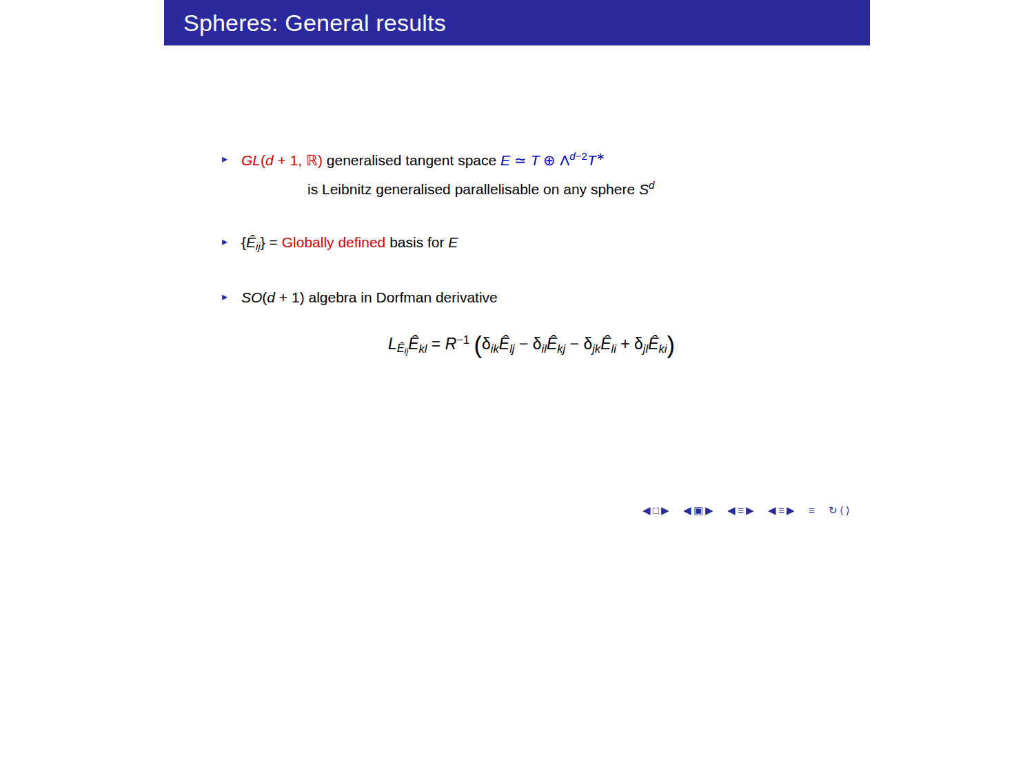Spheres: General results
GL(d + 1, ℝ) generalised tangent space E ≃ T ⊕ Λd−2T∗ is Leibnitz generalised parallelisable on any sphere Sd
{Êij} = Globally defined basis for E
SO(d + 1) algebra in Dorfman derivative
LÊijÊkl = R−1 (δikÊlj − δilÊkj − δjkÊli + δjlÊki)
◀□▶ ◀▣▶ ◀≡▶ ◀≡▶ ≡ ↻⟨⟩